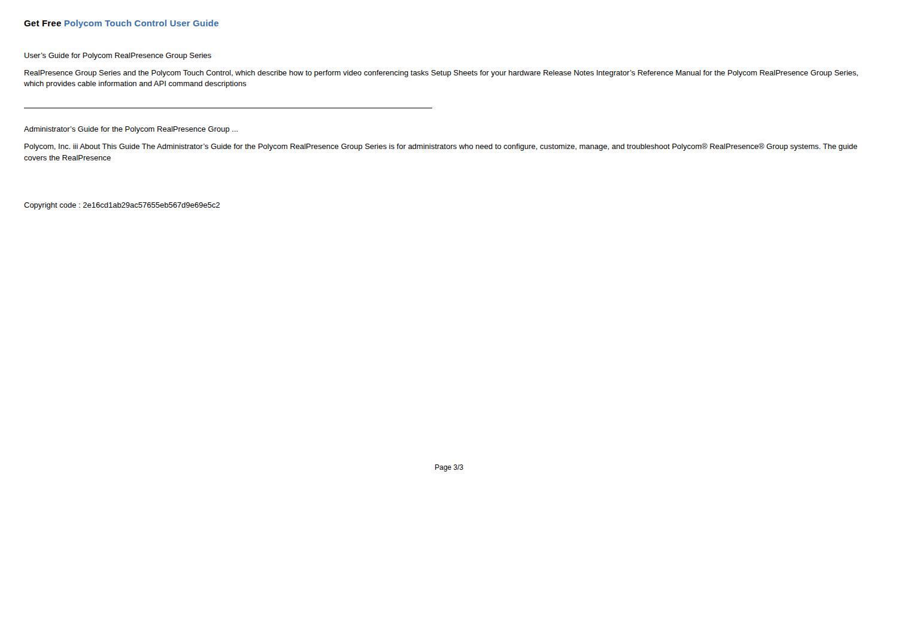Get Free Polycom Touch Control User Guide
User’s Guide for Polycom RealPresence Group Series
RealPresence Group Series and the Polycom Touch Control, which describe how to perform video conferencing tasks Setup Sheets for your hardware Release Notes Integrator’s Reference Manual for the Polycom RealPresence Group Series, which provides cable information and API command descriptions
Administrator’s Guide for the Polycom RealPresence Group ...
Polycom, Inc. iii About This Guide The Administrator’s Guide for the Polycom RealPresence Group Series is for administrators who need to configure, customize, manage, and troubleshoot Polycom® RealPresence® Group systems. The guide covers the RealPresence
Copyright code : 2e16cd1ab29ac57655eb567d9e69e5c2
Page 3/3